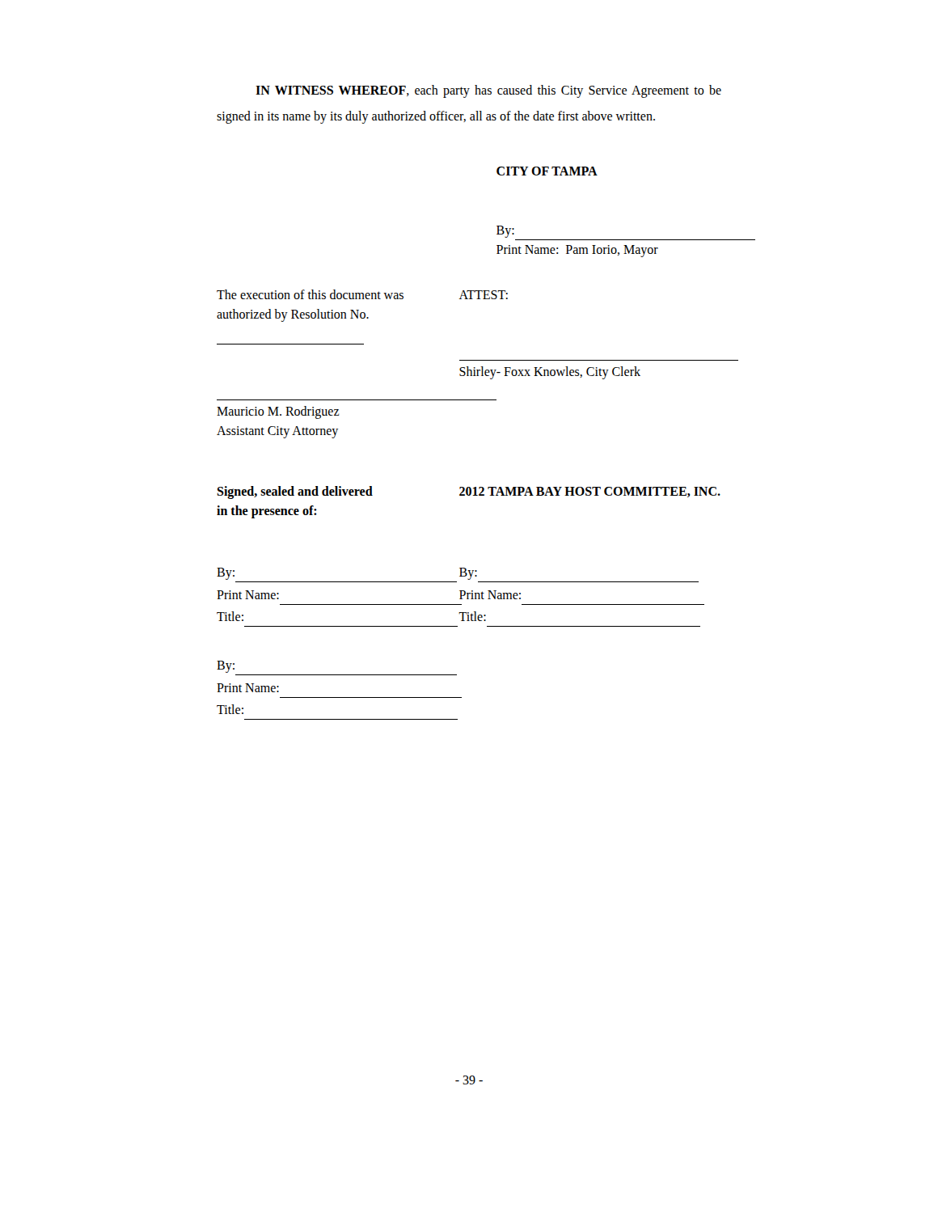IN WITNESS WHEREOF, each party has caused this City Service Agreement to be signed in its name by its duly authorized officer, all as of the date first above written.
CITY OF TAMPA
By:
Print Name: Pam Iorio, Mayor
| The execution of this document was authorized by Resolution No. Mauricio M. Rodriguez Assistant City Attorney | ATTEST: Shirley- Foxx Knowles, City Clerk |
| Signed, sealed and delivered in the presence of: | 2012 TAMPA BAY HOST COMMITTEE, INC. |
| By: Print Name: Title: By: Print Name: Title: | By: Print Name: Title: |
- 39 -